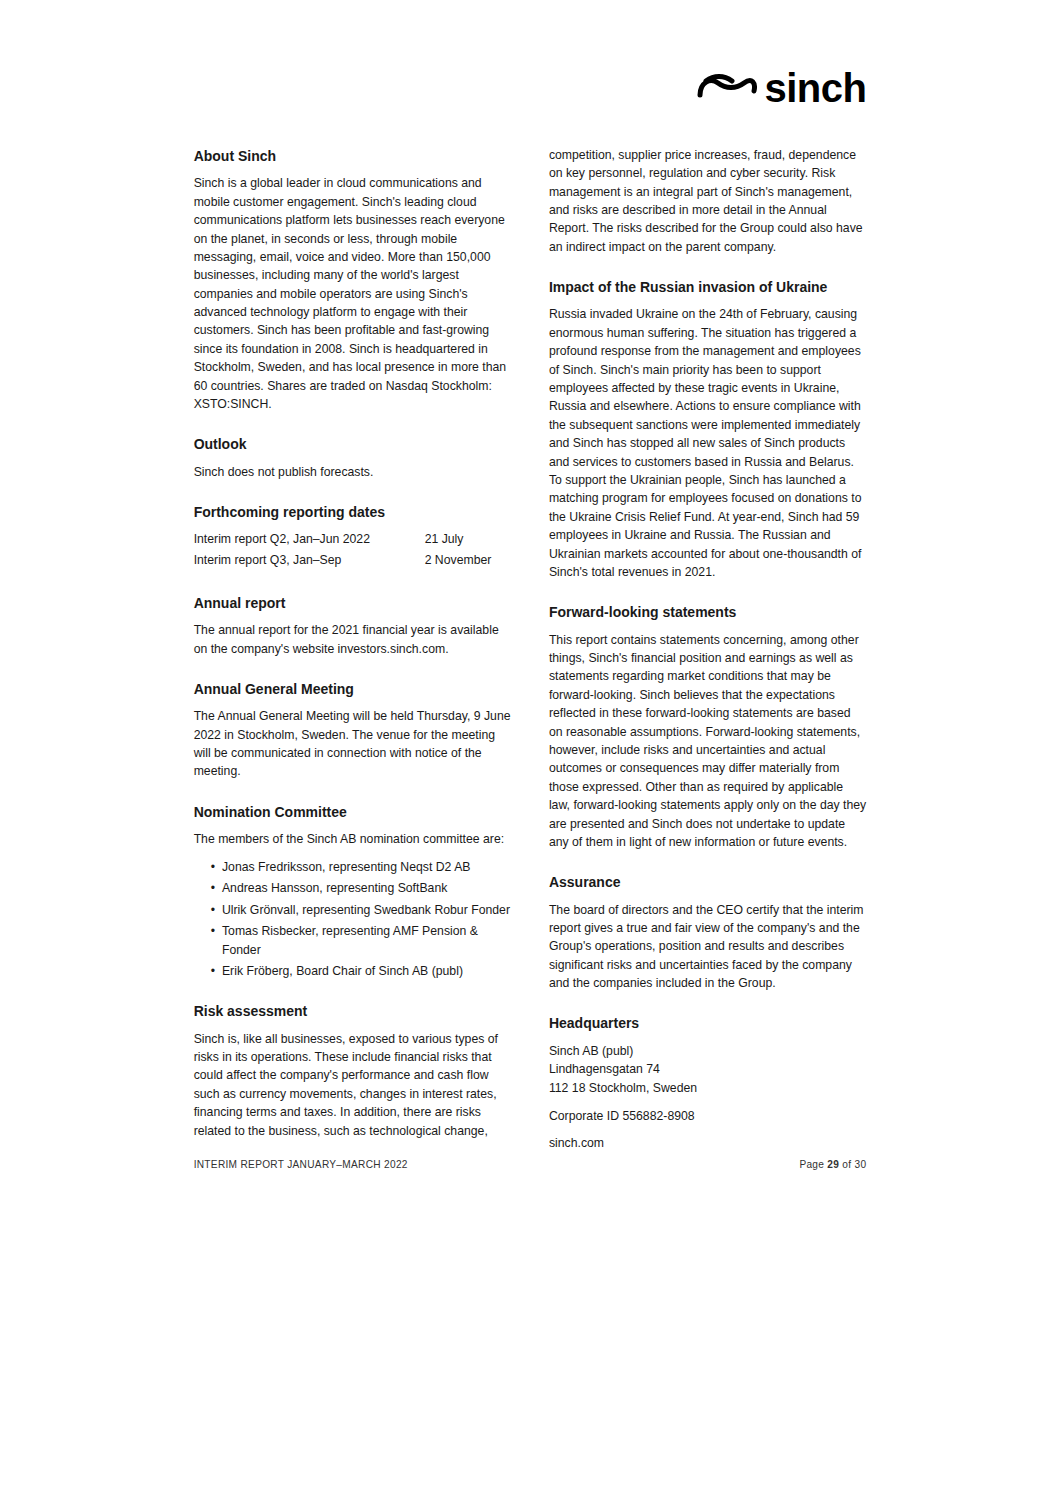sinch
About Sinch
Sinch is a global leader in cloud communications and mobile customer engagement. Sinch's leading cloud communications platform lets businesses reach everyone on the planet, in seconds or less, through mobile messaging, email, voice and video. More than 150,000 businesses, including many of the world's largest companies and mobile operators are using Sinch's advanced technology platform to engage with their customers. Sinch has been profitable and fast-growing since its foundation in 2008. Sinch is headquartered in Stockholm, Sweden, and has local presence in more than 60 countries. Shares are traded on Nasdaq Stockholm: XSTO:SINCH.
Outlook
Sinch does not publish forecasts.
Forthcoming reporting dates
| Interim report Q2, Jan–Jun 2022 | 21 July |
| Interim report Q3, Jan–Sep | 2 November |
Annual report
The annual report for the 2021 financial year is available on the company's website investors.sinch.com.
Annual General Meeting
The Annual General Meeting will be held Thursday, 9 June 2022 in Stockholm, Sweden. The venue for the meeting will be communicated in connection with notice of the meeting.
Nomination Committee
The members of the Sinch AB nomination committee are:
Jonas Fredriksson, representing Neqst D2 AB
Andreas Hansson, representing SoftBank
Ulrik Grönvall, representing Swedbank Robur Fonder
Tomas Risbecker, representing AMF Pension & Fonder
Erik Fröberg, Board Chair of Sinch AB (publ)
Risk assessment
Sinch is, like all businesses, exposed to various types of risks in its operations. These include financial risks that could affect the company's performance and cash flow such as currency movements, changes in interest rates, financing terms and taxes. In addition, there are risks related to the business, such as technological change, competition, supplier price increases, fraud, dependence on key personnel, regulation and cyber security. Risk management is an integral part of Sinch's management, and risks are described in more detail in the Annual Report. The risks described for the Group could also have an indirect impact on the parent company.
Impact of the Russian invasion of Ukraine
Russia invaded Ukraine on the 24th of February, causing enormous human suffering. The situation has triggered a profound response from the management and employees of Sinch. Sinch's main priority has been to support employees affected by these tragic events in Ukraine, Russia and elsewhere. Actions to ensure compliance with the subsequent sanctions were implemented immediately and Sinch has stopped all new sales of Sinch products and services to customers based in Russia and Belarus. To support the Ukrainian people, Sinch has launched a matching program for employees focused on donations to the Ukraine Crisis Relief Fund. At year-end, Sinch had 59 employees in Ukraine and Russia. The Russian and Ukrainian markets accounted for about one-thousandth of Sinch's total revenues in 2021.
Forward-looking statements
This report contains statements concerning, among other things, Sinch's financial position and earnings as well as statements regarding market conditions that may be forward-looking. Sinch believes that the expectations reflected in these forward-looking statements are based on reasonable assumptions. Forward-looking statements, however, include risks and uncertainties and actual outcomes or consequences may differ materially from those expressed. Other than as required by applicable law, forward-looking statements apply only on the day they are presented and Sinch does not undertake to update any of them in light of new information or future events.
Assurance
The board of directors and the CEO certify that the interim report gives a true and fair view of the company's and the Group's operations, position and results and describes significant risks and uncertainties faced by the company and the companies included in the Group.
Headquarters
Sinch AB (publ)
Lindhagensgatan 74
112 18 Stockholm, Sweden
Corporate ID 556882-8908
sinch.com
INTERIM REPORT JANUARY–MARCH 2022
Page 29 of 30